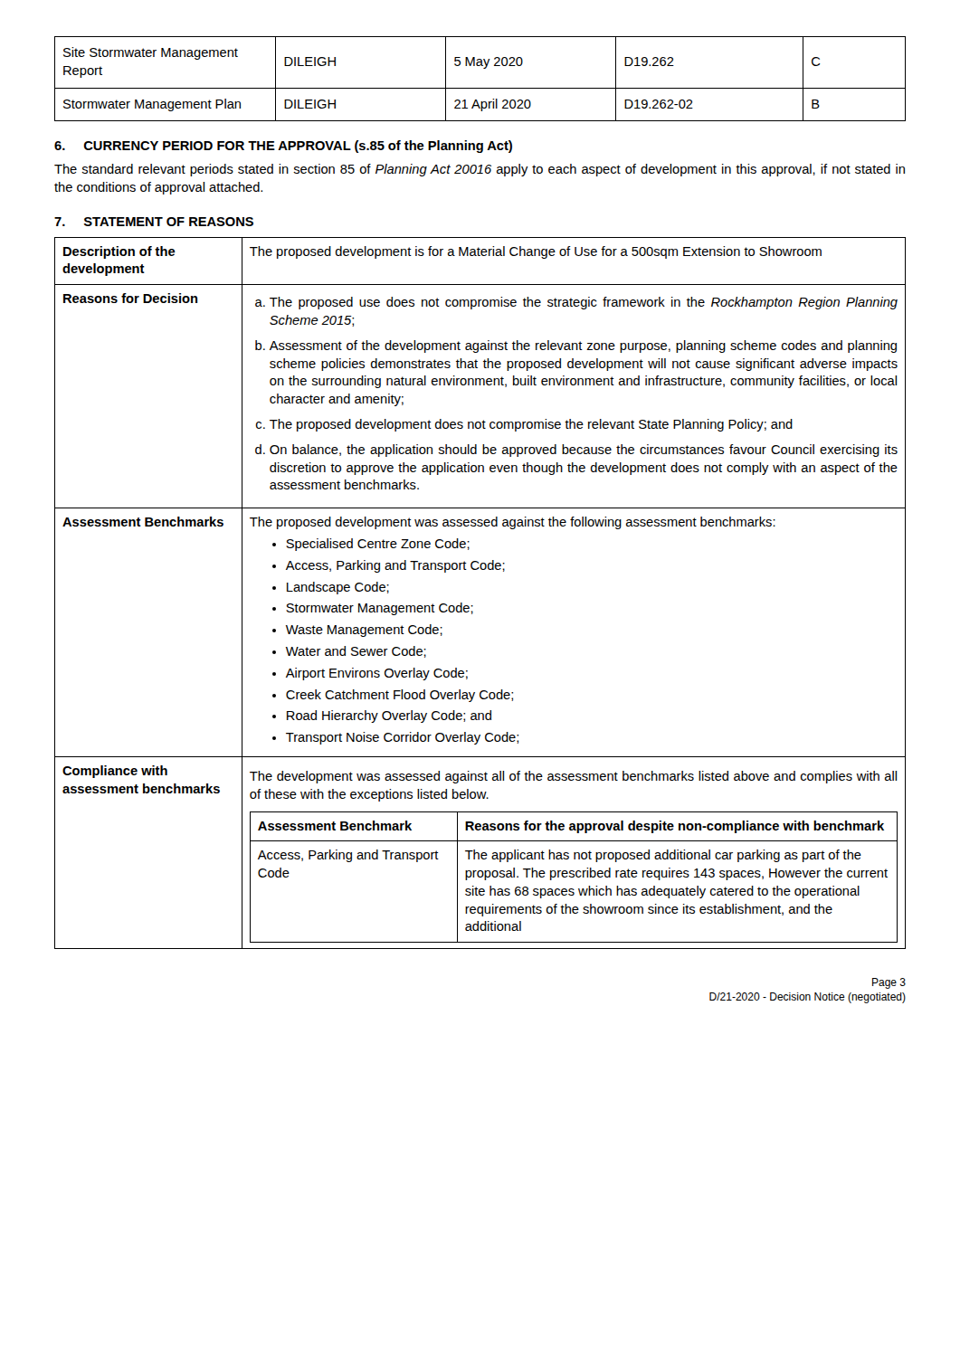| Site Stormwater Management Report | DILEIGH | 5 May 2020 | D19.262 | C |
| Stormwater Management Plan | DILEIGH | 21 April 2020 | D19.262-02 | B |
6. CURRENCY PERIOD FOR THE APPROVAL (s.85 of the Planning Act)
The standard relevant periods stated in section 85 of Planning Act 20016 apply to each aspect of development in this approval, if not stated in the conditions of approval attached.
7. STATEMENT OF REASONS
| Description of the development | The proposed development is for a Material Change of Use for a 500sqm Extension to Showroom |
| Reasons for Decision | The proposed use does not compromise the strategic framework in the Rockhampton Region Planning Scheme 2015 ; Assessment of the development against the relevant zone purpose, planning scheme codes and planning scheme policies demonstrates that the proposed development will not cause significant adverse impacts on the surrounding natural environment, built environment and infrastructure, community facilities, or local character and amenity; The proposed development does not compromise the relevant State Planning Policy; and On balance, the application should be approved because the circumstances favour Council exercising its discretion to approve the application even though the development does not comply with an aspect of the assessment benchmarks. |
| Assessment Benchmarks | The proposed development was assessed against the following assessment benchmarks: Specialised Centre Zone Code; Access, Parking and Transport Code; Landscape Code; Stormwater Management Code; Waste Management Code; Water and Sewer Code; Airport Environs Overlay Code; Creek Catchment Flood Overlay Code; Road Hierarchy Overlay Code; and Transport Noise Corridor Overlay Code; |
| Compliance with assessment benchmarks | The development was assessed against all of the assessment benchmarks listed above and complies with all of these with the exceptions listed below. / Assessment Benchmark / Reasons for the approval despite non-compliance with benchmark / / --- / --- / / Access, Parking and Transport Code / The applicant has not proposed additional car parking as part of the proposal. The prescribed rate requires 143 spaces, However the current site has 68 spaces which has adequately catered to the operational requirements of the showroom since its establishment, and the additional / |
Page 3
D/21-2020 - Decision Notice (negotiated)